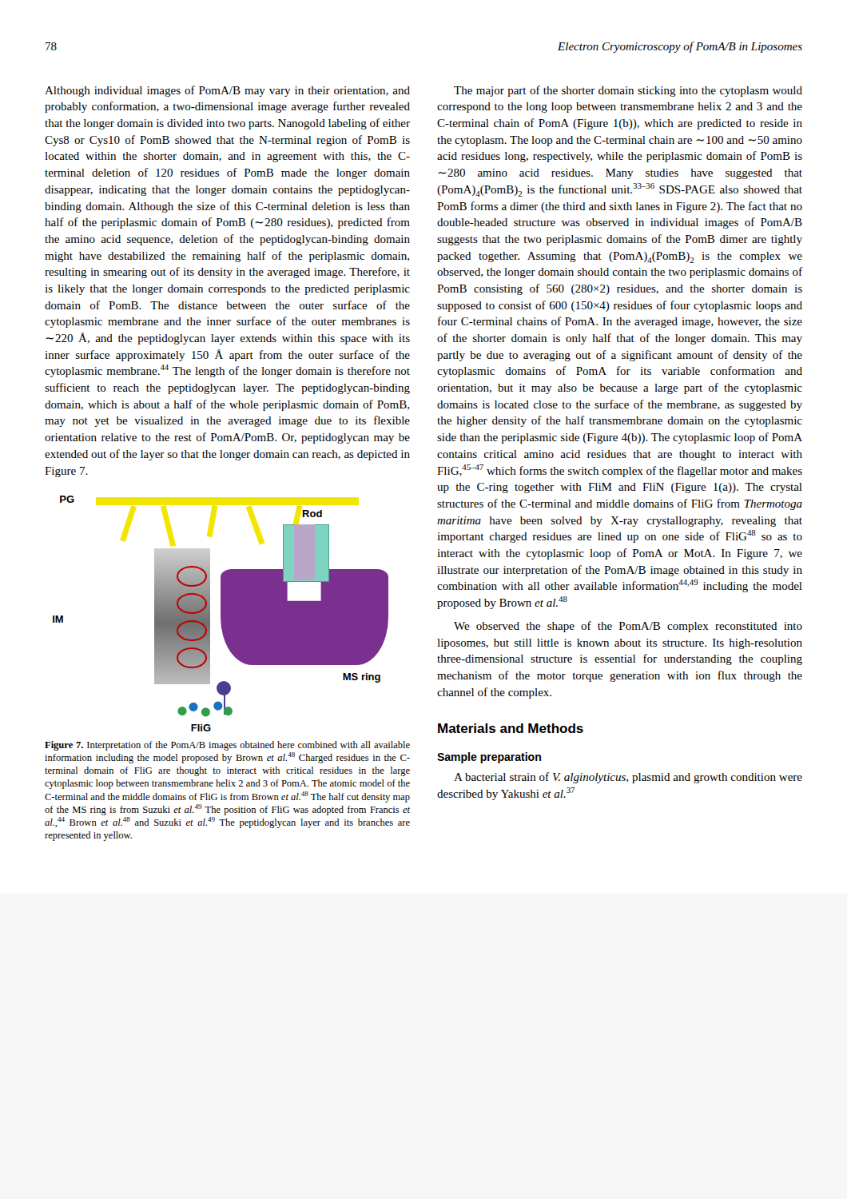78 Electron Cryomicroscopy of PomA/B in Liposomes
Although individual images of PomA/B may vary in their orientation, and probably conformation, a two-dimensional image average further revealed that the longer domain is divided into two parts. Nanogold labeling of either Cys8 or Cys10 of PomB showed that the N-terminal region of PomB is located within the shorter domain, and in agreement with this, the C-terminal deletion of 120 residues of PomB made the longer domain disappear, indicating that the longer domain contains the peptidoglycan-binding domain. Although the size of this C-terminal deletion is less than half of the periplasmic domain of PomB (∼280 residues), predicted from the amino acid sequence, deletion of the peptidoglycan-binding domain might have destabilized the remaining half of the periplasmic domain, resulting in smearing out of its density in the averaged image. Therefore, it is likely that the longer domain corresponds to the predicted periplasmic domain of PomB. The distance between the outer surface of the cytoplasmic membrane and the inner surface of the outer membranes is ∼220 Å, and the peptidoglycan layer extends within this space with its inner surface approximately 150 Å apart from the outer surface of the cytoplasmic membrane.44 The length of the longer domain is therefore not sufficient to reach the peptidoglycan layer. The peptidoglycan-binding domain, which is about a half of the whole periplasmic domain of PomB, may not yet be visualized in the averaged image due to its flexible orientation relative to the rest of PomA/PomB. Or, peptidoglycan may be extended out of the layer so that the longer domain can reach, as depicted in Figure 7.
PG IM Rod MS ring FliG
Figure 7. Interpretation of the PomA/B images obtained here combined with all available information including the model proposed by Brown et al.48 Charged residues in the C-terminal domain of FliG are thought to interact with critical residues in the large cytoplasmic loop between transmembrane helix 2 and 3 of PomA. The atomic model of the C-terminal and the middle domains of FliG is from Brown et al.48 The half cut density map of the MS ring is from Suzuki et al.49 The position of FliG was adopted from Francis et al.,44 Brown et al.48 and Suzuki et al.49 The peptidoglycan layer and its branches are represented in yellow.
The major part of the shorter domain sticking into the cytoplasm would correspond to the long loop between transmembrane helix 2 and 3 and the C-terminal chain of PomA (Figure 1(b)), which are predicted to reside in the cytoplasm. The loop and the C-terminal chain are ∼100 and ∼50 amino acid residues long, respectively, while the periplasmic domain of PomB is ∼280 amino acid residues. Many studies have suggested that (PomA)4(PomB)2 is the functional unit.33–36 SDS-PAGE also showed that PomB forms a dimer (the third and sixth lanes in Figure 2). The fact that no double-headed structure was observed in individual images of PomA/B suggests that the two periplasmic domains of the PomB dimer are tightly packed together. Assuming that (PomA)4(PomB)2 is the complex we observed, the longer domain should contain the two periplasmic domains of PomB consisting of 560 (280×2) residues, and the shorter domain is supposed to consist of 600 (150×4) residues of four cytoplasmic loops and four C-terminal chains of PomA. In the averaged image, however, the size of the shorter domain is only half that of the longer domain. This may partly be due to averaging out of a significant amount of density of the cytoplasmic domains of PomA for its variable conformation and orientation, but it may also be because a large part of the cytoplasmic domains is located close to the surface of the membrane, as suggested by the higher density of the half transmembrane domain on the cytoplasmic side than the periplasmic side (Figure 4(b)). The cytoplasmic loop of PomA contains critical amino acid residues that are thought to interact with FliG,45–47 which forms the switch complex of the flagellar motor and makes up the C-ring together with FliM and FliN (Figure 1(a)). The crystal structures of the C-terminal and middle domains of FliG from Thermotoga maritima have been solved by X-ray crystallography, revealing that important charged residues are lined up on one side of FliG48 so as to interact with the cytoplasmic loop of PomA or MotA. In Figure 7, we illustrate our interpretation of the PomA/B image obtained in this study in combination with all other available information44,49 including the model proposed by Brown et al.48
We observed the shape of the PomA/B complex reconstituted into liposomes, but still little is known about its structure. Its high-resolution three-dimensional structure is essential for understanding the coupling mechanism of the motor torque generation with ion flux through the channel of the complex.
Materials and Methods
Sample preparation
A bacterial strain of V. alginolyticus, plasmid and growth condition were described by Yakushi et al.37